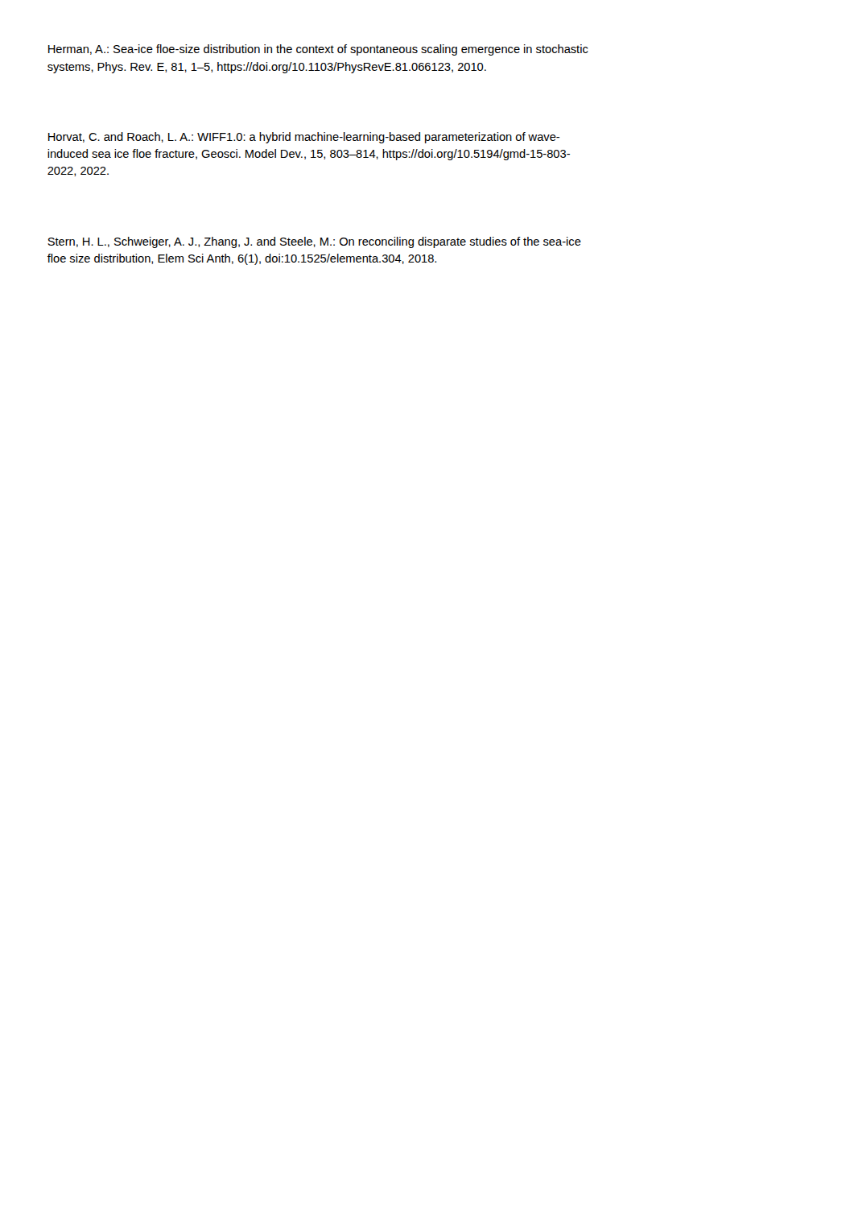Herman, A.: Sea-ice floe-size distribution in the context of spontaneous scaling emergence in stochastic systems, Phys. Rev. E, 81, 1–5, https://doi.org/10.1103/PhysRevE.81.066123, 2010.
Horvat, C. and Roach, L. A.: WIFF1.0: a hybrid machine-learning-based parameterization of wave-induced sea ice floe fracture, Geosci. Model Dev., 15, 803–814, https://doi.org/10.5194/gmd-15-803-2022, 2022.
Stern, H. L., Schweiger, A. J., Zhang, J. and Steele, M.: On reconciling disparate studies of the sea-ice floe size distribution, Elem Sci Anth, 6(1), doi:10.1525/elementa.304, 2018.